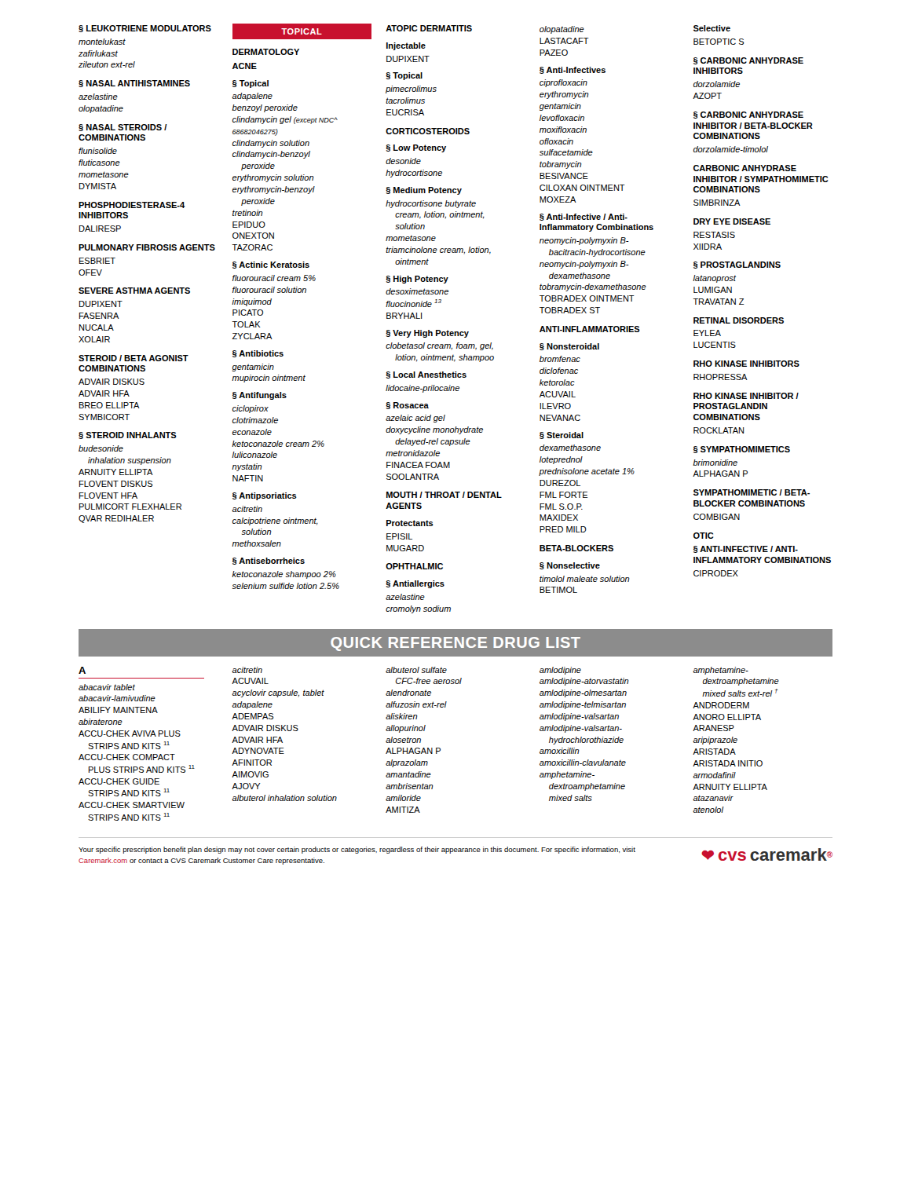§ Leukotriene Modulators
montelukast
zafirlukast
zileuton ext-rel
§ Nasal Antihistamines
azelastine
olopatadine
§ Nasal Steroids / Combinations
flunisolide
fluticasone
mometasone
DYMISTA
Phosphodiesterase-4 Inhibitors
DALIRESP
Pulmonary Fibrosis Agents
ESBRIET
OFEV
Severe Asthma Agents
DUPIXENT
FASENRA
NUCALA
XOLAIR
Steroid / Beta Agonist Combinations
ADVAIR DISKUS
ADVAIR HFA
BREO ELLIPTA
SYMBICORT
§ Steroid Inhalants
budesonideinhalation suspension
ARNUITY ELLIPTA
FLOVENT DISKUS
FLOVENT HFA
PULMICORT FLEXHALER
QVAR REDIHALER
TOPICAL
Dermatology
Acne
§ Topical
adapalene
benzoyl peroxide
clindamycin gel (except NDC^ 68682046275)
clindamycin solution
clindamycin-benzoylperoxide
erythromycin solution
erythromycin-benzoylperoxide
tretinoin
EPIDUO
ONEXTON
TAZORAC
§ Actinic Keratosis
fluorouracil cream 5%
fluorouracil solution
imiquimod
PICATO
TOLAK
ZYCLARA
§ Antibiotics
gentamicin
mupirocin ointment
§ Antifungals
ciclopirox
clotrimazole
econazole
ketoconazole cream 2%
luliconazole
nystatin
NAFTIN
§ Antipsoriatics
acitretin
calcipotriene ointment,solution
methoxsalen
§ Antiseborrheics
ketoconazole shampoo 2%
selenium sulfide lotion 2.5%
Atopic Dermatitis
Injectable
DUPIXENT
§ Topical
pimecrolimus
tacrolimus
EUCRISA
Corticosteroids
§ Low Potency
desonide
hydrocortisone
§ Medium Potency
hydrocortisone butyratecream, lotion, ointment, solution
mometasone
triamcinolone cream, lotion,ointment
§ High Potency
desoximetasone
fluocinonide 13
BRYHALI
§ Very High Potency
clobetasol cream, foam, gel,lotion, ointment, shampoo
§ Local Anesthetics
lidocaine-prilocaine
§ Rosacea
azelaic acid gel
doxycycline monohydratedelayed-rel capsule
metronidazole
FINACEA FOAM
SOOLANTRA
Mouth / Throat / Dental Agents
Protectants
EPISIL
MUGARD
Ophthalmic
§ Antiallergics
azelastine
cromolyn sodium
olopatadine
LASTACAFT
PAZEO
§ Anti-Infectives
ciprofloxacin
erythromycin
gentamicin
levofloxacin
moxifloxacin
ofloxacin
sulfacetamide
tobramycin
BESIVANCE
CILOXAN OINTMENT
MOXEZA
§ Anti-Infective / Anti-Inflammatory Combinations
neomycin-polymyxin B-bacitracin-hydrocortisone
neomycin-polymyxin B-dexamethasone
tobramycin-dexamethasone
TOBRADEX OINTMENT
TOBRADEX ST
Anti-Inflammatories
§ Nonsteroidal
bromfenac
diclofenac
ketorolac
ACUVAIL
ILEVRO
NEVANAC
§ Steroidal
dexamethasone
loteprednol
prednisolone acetate 1%
DUREZOL
FML FORTE
FML S.O.P.
MAXIDEX
PRED MILD
Beta-Blockers
§ Nonselective
timolol maleate solution
BETIMOL
Selective
BETOPTIC S
§ Carbonic Anhydrase Inhibitors
dorzolamide
AZOPT
§ Carbonic Anhydrase Inhibitor / Beta-Blocker Combinations
dorzolamide-timolol
Carbonic Anhydrase Inhibitor / Sympathomimetic Combinations
SIMBRINZA
Dry Eye Disease
RESTASIS
XIIDRA
§ Prostaglandins
latanoprost
LUMIGAN
TRAVATAN Z
Retinal Disorders
EYLEA
LUCENTIS
Rho Kinase Inhibitors
RHOPRESSA
Rho Kinase Inhibitor / Prostaglandin Combinations
ROCKLATAN
§ Sympathomimetics
brimonidine
ALPHAGAN P
Sympathomimetic / Beta-Blocker Combinations
COMBIGAN
Otic
§ Anti-Infective / Anti-Inflammatory Combinations
CIPRODEX
QUICK REFERENCE DRUG LIST
A
abacavir tablet
abacavir-lamivudine
ABILIFY MAINTENA
abiraterone
ACCU-CHEK AVIVA PLUSSTRIPS AND KITS 11
ACCU-CHEK COMPACTPLUS STRIPS AND KITS 11
ACCU-CHEK GUIDESTRIPS AND KITS 11
ACCU-CHEK SMARTVIEWSTRIPS AND KITS 11
acitretin
ACUVAIL
acyclovir capsule, tablet
adapalene
ADEMPAS
ADVAIR DISKUS
ADVAIR HFA
ADYNOVATE
AFINITOR
AIMOVIG
AJOVY
albuterol inhalation solution
albuterol sulfateCFC-free aerosol
alendronate
alfuzosin ext-rel
aliskiren
allopurinol
alosetron
ALPHAGAN P
alprazolam
amantadine
ambrisentan
amiloride
AMITIZA
amlodipine
amlodipine-atorvastatin
amlodipine-olmesartan
amlodipine-telmisartan
amlodipine-valsartan
amlodipine-valsartan-hydrochlorothiazide
amoxicillin
amoxicillin-clavulanate
amphetamine-dextroamphetamine mixed salts
amphetamine-dextroamphetamine mixed salts ext-rel †
ANDRODERM
ANORO ELLIPTA
ARANESP
aripiprazole
ARISTADA
ARISTADA INITIO
armodafinil
ARNUITY ELLIPTA
atazanavir
atenolol
Your specific prescription benefit plan design may not cover certain products or categories, regardless of their appearance in this document. For specific information, visit Caremark.com or contact a CVS Caremark Customer Care representative.
❤cvscaremark®